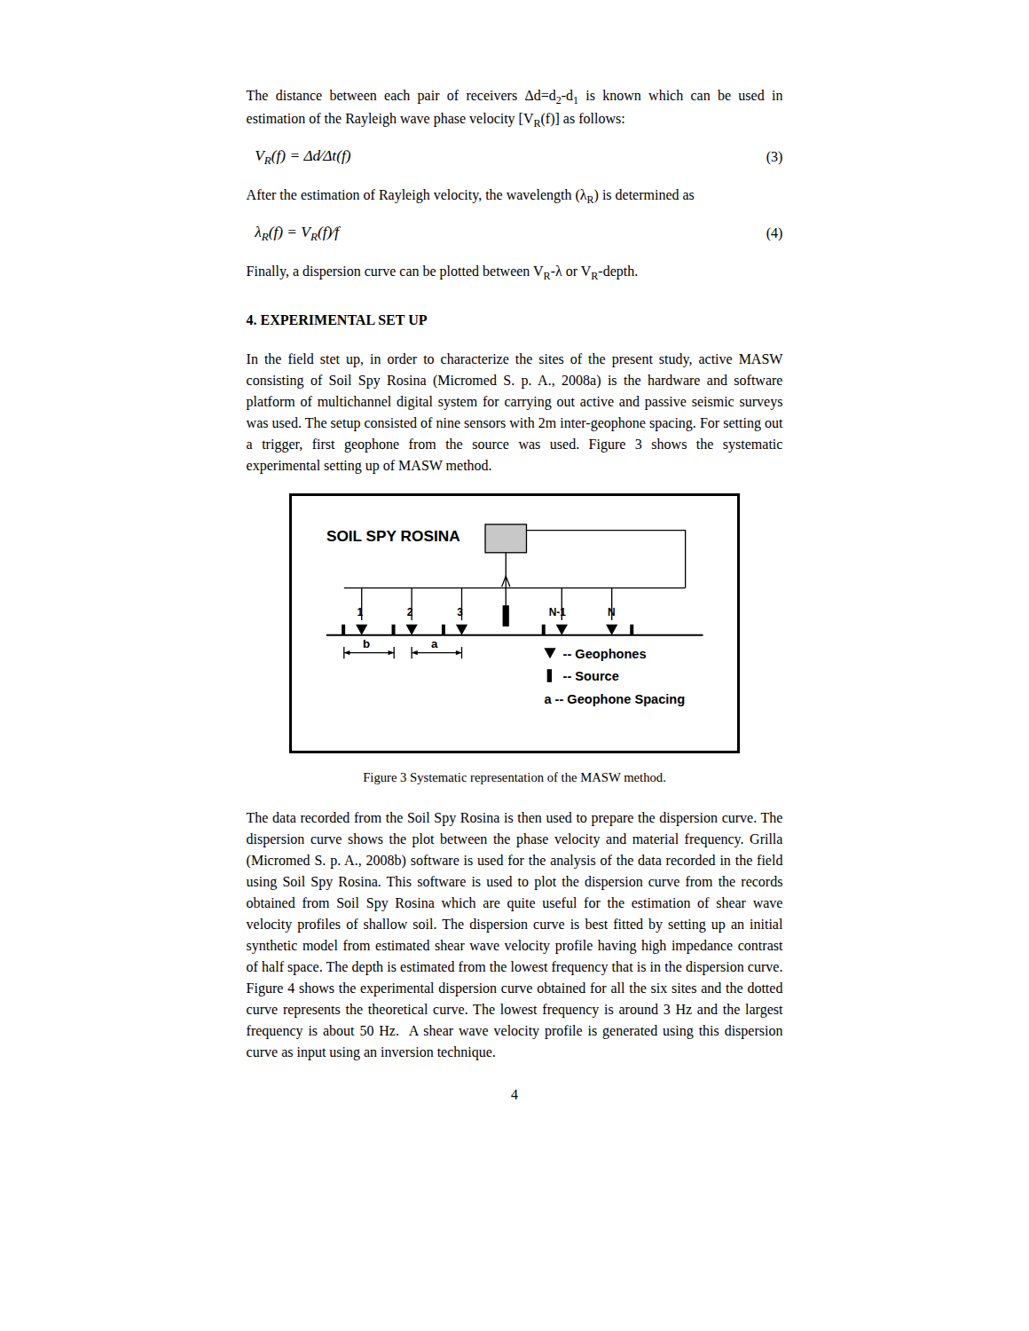The distance between each pair of receivers Δd=d2-d1 is known which can be used in estimation of the Rayleigh wave phase velocity [VR(f)] as follows:
VR(f) = Δd∕Δt(f) (3)
After the estimation of Rayleigh velocity, the wavelength (λR) is determined as
λR(f) = VR(f)∕f (4)
Finally, a dispersion curve can be plotted between VR-λ or VR-depth.
4. EXPERIMENTAL SET UP
In the field stet up, in order to characterize the sites of the present study, active MASW consisting of Soil Spy Rosina (Micromed S. p. A., 2008a) is the hardware and software platform of multichannel digital system for carrying out active and passive seismic surveys was used. The setup consisted of nine sensors with 2m inter-geophone spacing. For setting out a trigger, first geophone from the source was used. Figure 3 shows the systematic experimental setting up of MASW method.
SOIL SPY ROSINA 1 2 3 N-1 N b a -- Geophones -- Source a -- Geophone Spacing
Figure 3 Systematic representation of the MASW method.
The data recorded from the Soil Spy Rosina is then used to prepare the dispersion curve. The dispersion curve shows the plot between the phase velocity and material frequency. Grilla (Micromed S. p. A., 2008b) software is used for the analysis of the data recorded in the field using Soil Spy Rosina. This software is used to plot the dispersion curve from the records obtained from Soil Spy Rosina which are quite useful for the estimation of shear wave velocity profiles of shallow soil. The dispersion curve is best fitted by setting up an initial synthetic model from estimated shear wave velocity profile having high impedance contrast of half space. The depth is estimated from the lowest frequency that is in the dispersion curve. Figure 4 shows the experimental dispersion curve obtained for all the six sites and the dotted curve represents the theoretical curve. The lowest frequency is around 3 Hz and the largest frequency is about 50 Hz. A shear wave velocity profile is generated using this dispersion curve as input using an inversion technique.
4